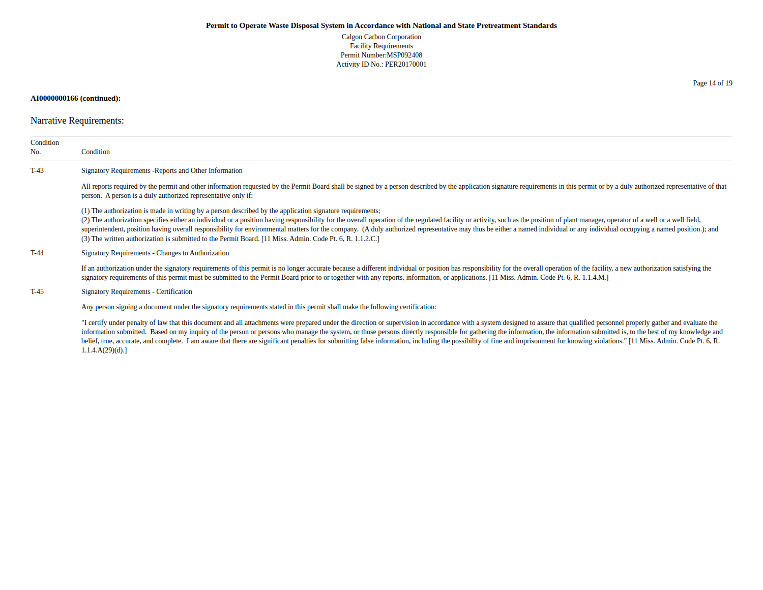Permit to Operate Waste Disposal System in Accordance with National and State Pretreatment Standards
Calgon Carbon Corporation
Facility Requirements
Permit Number:MSP092408
Activity ID No.: PER20170001
Page 14 of 19
AI0000000166 (continued):
Narrative Requirements:
| Condition No. | Condition |
| --- | --- |
| T-43 | Signatory Requirements -Reports and Other Information All reports required by the permit and other information requested by the Permit Board shall be signed by a person described by the application signature requirements in this permit or by a duly authorized representative of that person. A person is a duly authorized representative only if: (1) The authorization is made in writing by a person described by the application signature requirements; (2) The authorization specifies either an individual or a position having responsibility for the overall operation of the regulated facility or activity, such as the position of plant manager, operator of a well or a well field, superintendent, position having overall responsibility for environmental matters for the company. (A duly authorized representative may thus be either a named individual or any individual occupying a named position.); and (3) The written authorization is submitted to the Permit Board. [11 Miss. Admin. Code Pt. 6, R. 1.1.2.C.] |
| T-44 | Signatory Requirements - Changes to Authorization If an authorization under the signatory requirements of this permit is no longer accurate because a different individual or position has responsibility for the overall operation of the facility, a new authorization satisfying the signatory requirements of this permit must be submitted to the Permit Board prior to or together with any reports, information, or applications. [11 Miss. Admin. Code Pt. 6, R. 1.1.4.M.] |
| T-45 | Signatory Requirements - Certification Any person signing a document under the signatory requirements stated in this permit shall make the following certification: "I certify under penalty of law that this document and all attachments were prepared under the direction or supervision in accordance with a system designed to assure that qualified personnel properly gather and evaluate the information submitted. Based on my inquiry of the person or persons who manage the system, or those persons directly responsible for gathering the information, the information submitted is, to the best of my knowledge and belief, true, accurate, and complete. I am aware that there are significant penalties for submitting false information, including the possibility of fine and imprisonment for knowing violations." [11 Miss. Admin. Code Pt. 6, R. 1.1.4.A(29)(d).] |